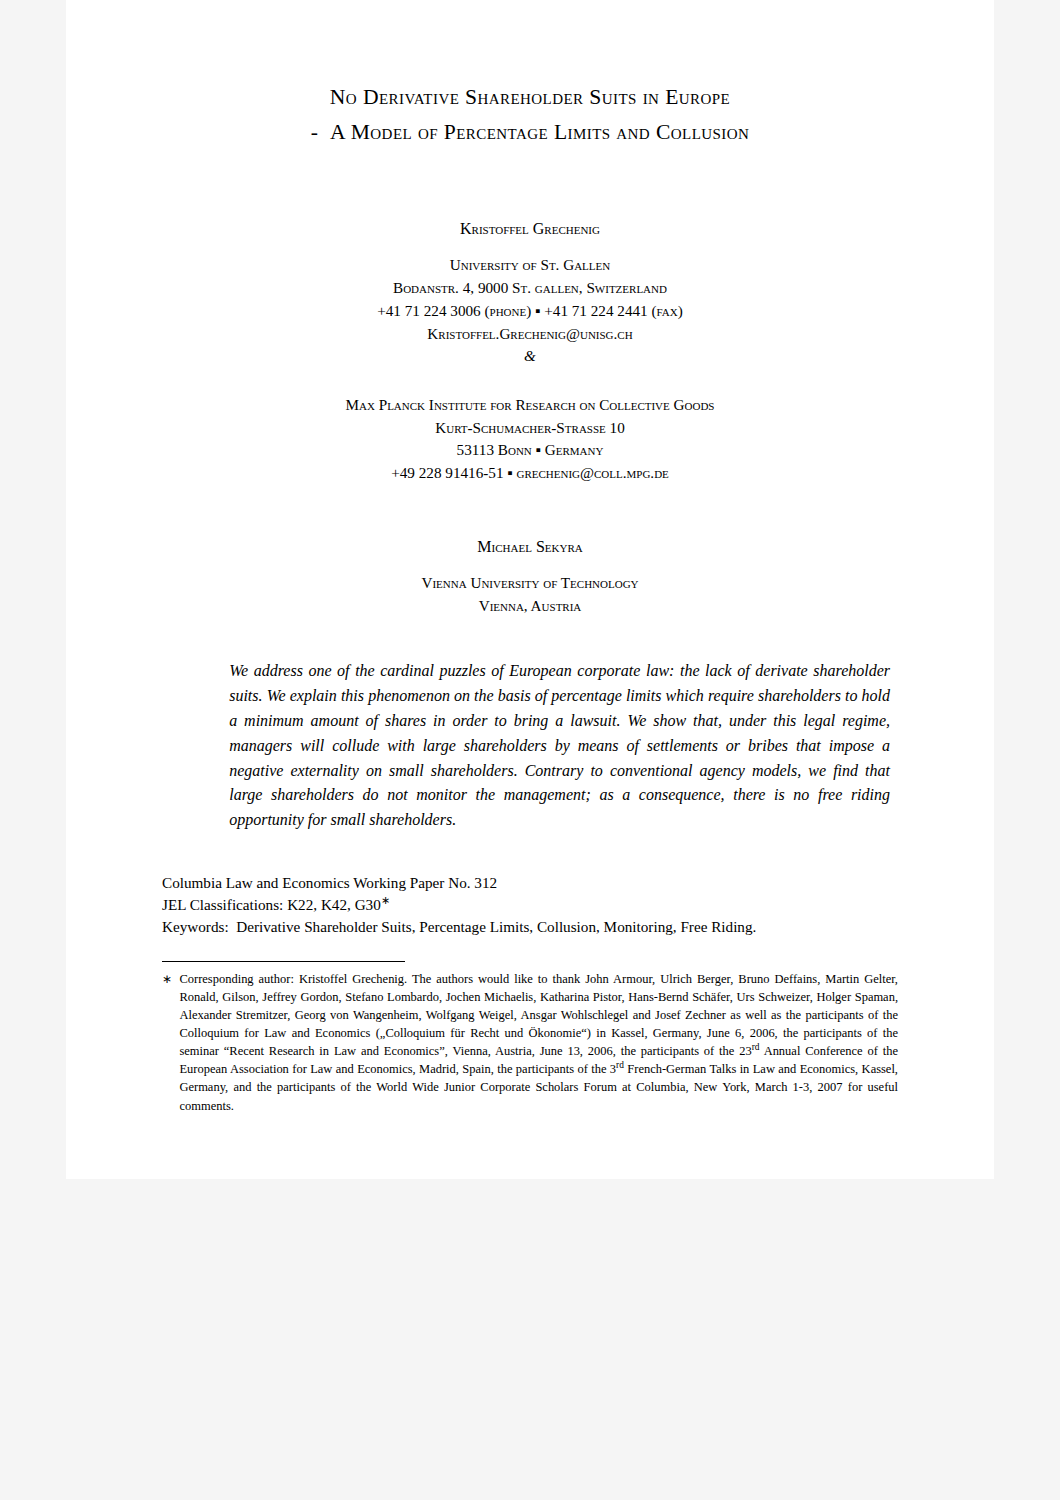No Derivative Shareholder Suits in Europe- A Model of Percentage Limits and Collusion
Kristoffel Grechenig
University of St. Gallen
Bodanstr. 4, 9000 St. gallen, Switzerland
+41 71 224 3006 (phone) ▪ +41 71 224 2441 (fax)
Kristoffel.Grechenig@unisg.ch
&
Max Planck Institute for Research on Collective Goods
Kurt-Schumacher-Strasse 10
53113 Bonn ▪ Germany
+49 228 91416-51 ▪ grechenig@coll.mpg.de
Michael Sekyra
Vienna University of Technology
Vienna, Austria
We address one of the cardinal puzzles of European corporate law: the lack of derivate shareholder suits. We explain this phenomenon on the basis of percentage limits which require shareholders to hold a minimum amount of shares in order to bring a lawsuit. We show that, under this legal regime, managers will collude with large shareholders by means of settlements or bribes that impose a negative externality on small shareholders. Contrary to conventional agency models, we find that large shareholders do not monitor the management; as a consequence, there is no free riding opportunity for small shareholders.
Columbia Law and Economics Working Paper No. 312
JEL Classifications: K22, K42, G30∗
Keywords: Derivative Shareholder Suits, Percentage Limits, Collusion, Monitoring, Free Riding.
∗ Corresponding author: Kristoffel Grechenig. The authors would like to thank John Armour, Ulrich Berger, Bruno Deffains, Martin Gelter, Ronald, Gilson, Jeffrey Gordon, Stefano Lombardo, Jochen Michaelis, Katharina Pistor, Hans-Bernd Schäfer, Urs Schweizer, Holger Spaman, Alexander Stremitzer, Georg von Wangenheim, Wolfgang Weigel, Ansgar Wohlschlegel and Josef Zechner as well as the participants of the Colloquium for Law and Economics („Colloquium für Recht und Ökonomie“) in Kassel, Germany, June 6, 2006, the participants of the seminar “Recent Research in Law and Economics”, Vienna, Austria, June 13, 2006, the participants of the 23rd Annual Conference of the European Association for Law and Economics, Madrid, Spain, the participants of the 3rd French-German Talks in Law and Economics, Kassel, Germany, and the participants of the World Wide Junior Corporate Scholars Forum at Columbia, New York, March 1-3, 2007 for useful comments.